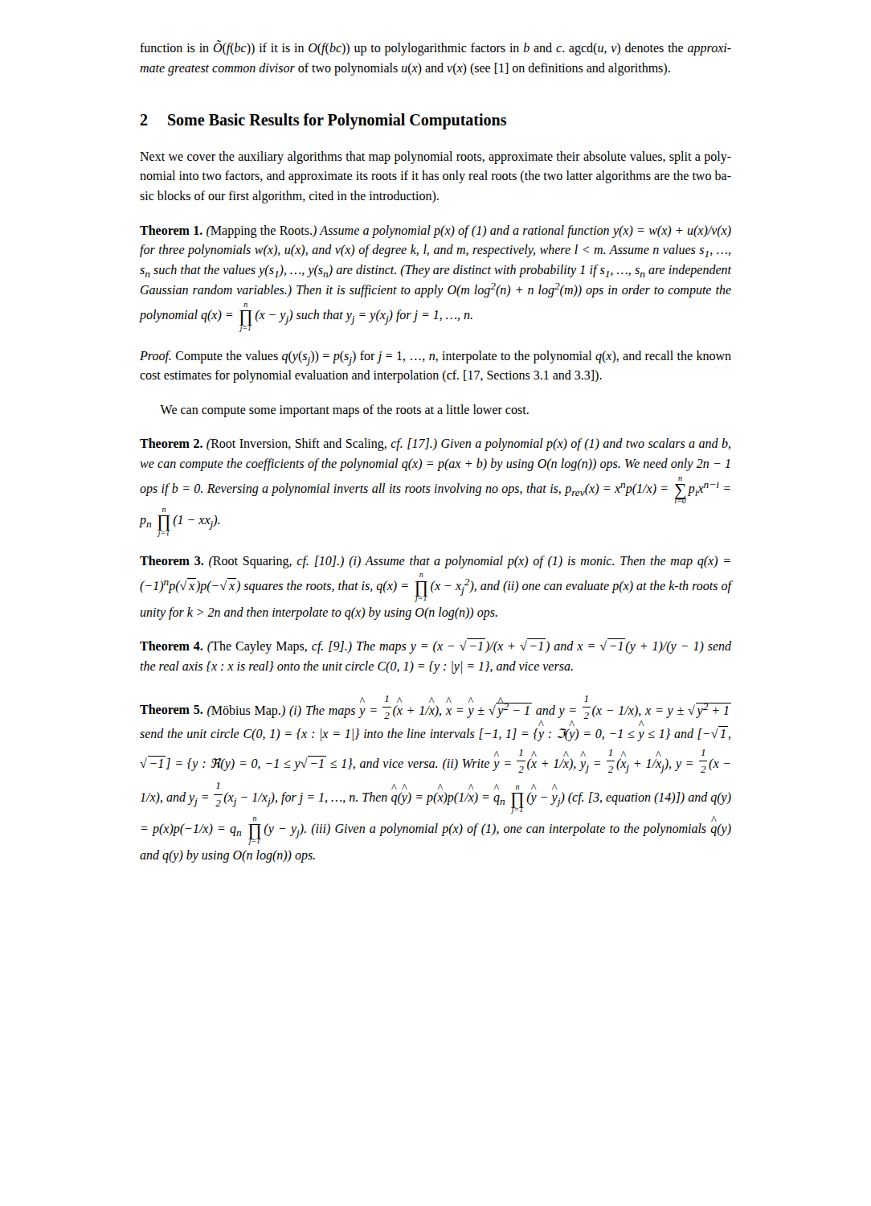function is in Õ(f(bc)) if it is in O(f(bc)) up to polylogarithmic factors in b and c. agcd(u, v) denotes the approximate greatest common divisor of two polynomials u(x) and v(x) (see [1] on definitions and algorithms).
2 Some Basic Results for Polynomial Computations
Next we cover the auxiliary algorithms that map polynomial roots, approximate their absolute values, split a polynomial into two factors, and approximate its roots if it has only real roots (the two latter algorithms are the two basic blocks of our first algorithm, cited in the introduction).
Theorem 1. (Mapping the Roots.) Assume a polynomial p(x) of (1) and a rational function y(x) = w(x) + u(x)/v(x) for three polynomials w(x), u(x), and v(x) of degree k, l, and m, respectively, where l < m. Assume n values s1, …, sn such that the values y(s1), …, y(sn) are distinct. (They are distinct with probability 1 if s1, …, sn are independent Gaussian random variables.) Then it is sufficient to apply O(m log2(n) + n log2(m)) ops in order to compute the polynomial q(x) = n∏j=1(x − yj) such that yj = y(xj) for j = 1, …, n.
Proof. Compute the values q(y(sj)) = p(sj) for j = 1, …, n, interpolate to the polynomial q(x), and recall the known cost estimates for polynomial evaluation and interpolation (cf. [17, Sections 3.1 and 3.3]).
We can compute some important maps of the roots at a little lower cost.
Theorem 2. (Root Inversion, Shift and Scaling, cf. [17].) Given a polynomial p(x) of (1) and two scalars a and b, we can compute the coefficients of the polynomial q(x) = p(ax + b) by using O(n log(n)) ops. We need only 2n − 1 ops if b = 0. Reversing a polynomial inverts all its roots involving no ops, that is, prev(x) = xnp(1/x) = n∑i=0 pixn−i = pn n∏j=1(1 − xxj).
Theorem 3. (Root Squaring, cf. [10].) (i) Assume that a polynomial p(x) of (1) is monic. Then the map q(x) = (−1)np(√x)p(−√x) squares the roots, that is, q(x) = n∏j=1(x − xj2), and (ii) one can evaluate p(x) at the k-th roots of unity for k > 2n and then interpolate to q(x) by using O(n log(n)) ops.
Theorem 4. (The Cayley Maps, cf. [9].) The maps y = (x − √−1)/(x + √−1) and x = √−1(y + 1)/(y − 1) send the real axis {x : x is real} onto the unit circle C(0, 1) = {y : |y| = 1}, and vice versa.
Theorem 5. (Möbius Map.) (i) The maps y = 12(x + 1/x), x = y ± √y2 − 1 and y = 12(x − 1/x), x = y ± √y2 + 1 send the unit circle C(0, 1) = {x : |x = 1|} into the line intervals [−1, 1] = {y : ℑ(y) = 0, −1 ≤ y ≤ 1} and [−√1, √−1] = {y : ℜ(y) = 0, −1 ≤ y√−1 ≤ 1}, and vice versa. (ii) Write y = 12(x + 1/x), yj = 12(xj + 1/xj), y = 12(x − 1/x), and yj = 12(xj − 1/xj), for j = 1, …, n. Then q(y) = p(x)p(1/x) = qn n∏j=1(y − yj) (cf. [3, equation (14)]) and q(y) = p(x)p(−1/x) = qn n∏j=1(y − yj). (iii) Given a polynomial p(x) of (1), one can interpolate to the polynomials q(y) and q(y) by using O(n log(n)) ops.